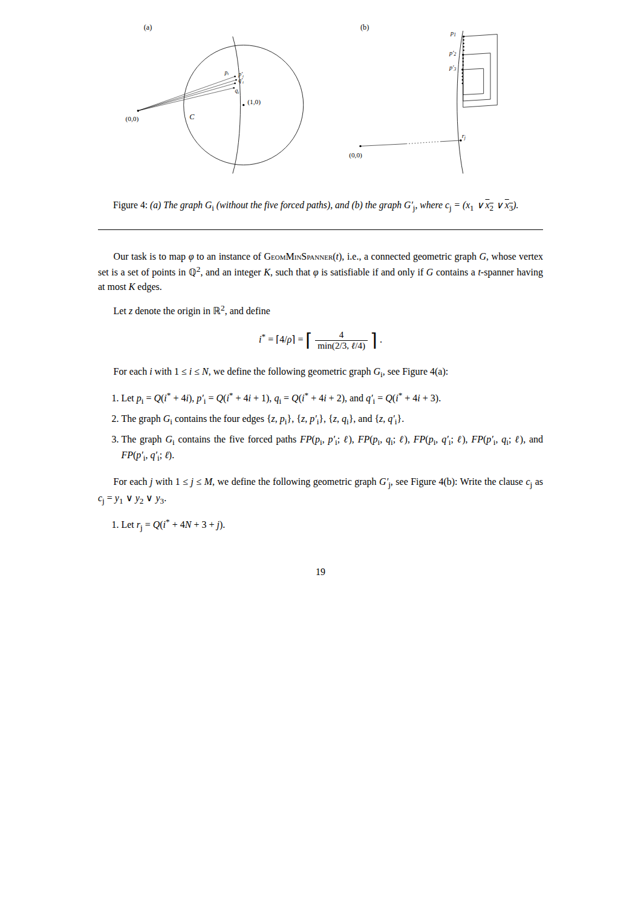(a) (b) (0,0) (1,0) C pi p′i q′i qi p1 p′2 p′3 (0,0) rj
Figure 4: (a) The graph Gi (without the five forced paths), and (b) the graph G′j, where cj = (x1 ∨ x2 ∨ x3).
Our task is to map φ to an instance of GeomMinSpanner(t), i.e., a connected geometric graph G, whose vertex set is a set of points in ℚ2, and an integer K, such that φ is satisfiable if and only if G contains a t-spanner having at most K edges.
Let z denote the origin in ℝ2, and define
i* = ⌈4/ρ⌉ = ⌈ 4 min(2/3, ℓ/4) ⌉ .
For each i with 1 ≤ i ≤ N, we define the following geometric graph Gi, see Figure 4(a):
Let pi = Q(i* + 4i), p′i = Q(i* + 4i + 1), qi = Q(i* + 4i + 2), and q′i = Q(i* + 4i + 3).
The graph Gi contains the four edges {z, pi}, {z, p′i}, {z, qi}, and {z, q′i}.
The graph Gi contains the five forced paths FP(pi, p′i; ℓ), FP(pi, qi; ℓ), FP(pi, q′i; ℓ), FP(p′i, qi; ℓ), and FP(p′i, q′i; ℓ).
For each j with 1 ≤ j ≤ M, we define the following geometric graph G′j, see Figure 4(b): Write the clause cj as cj = y1 ∨ y2 ∨ y3.
Let rj = Q(i* + 4N + 3 + j).
19